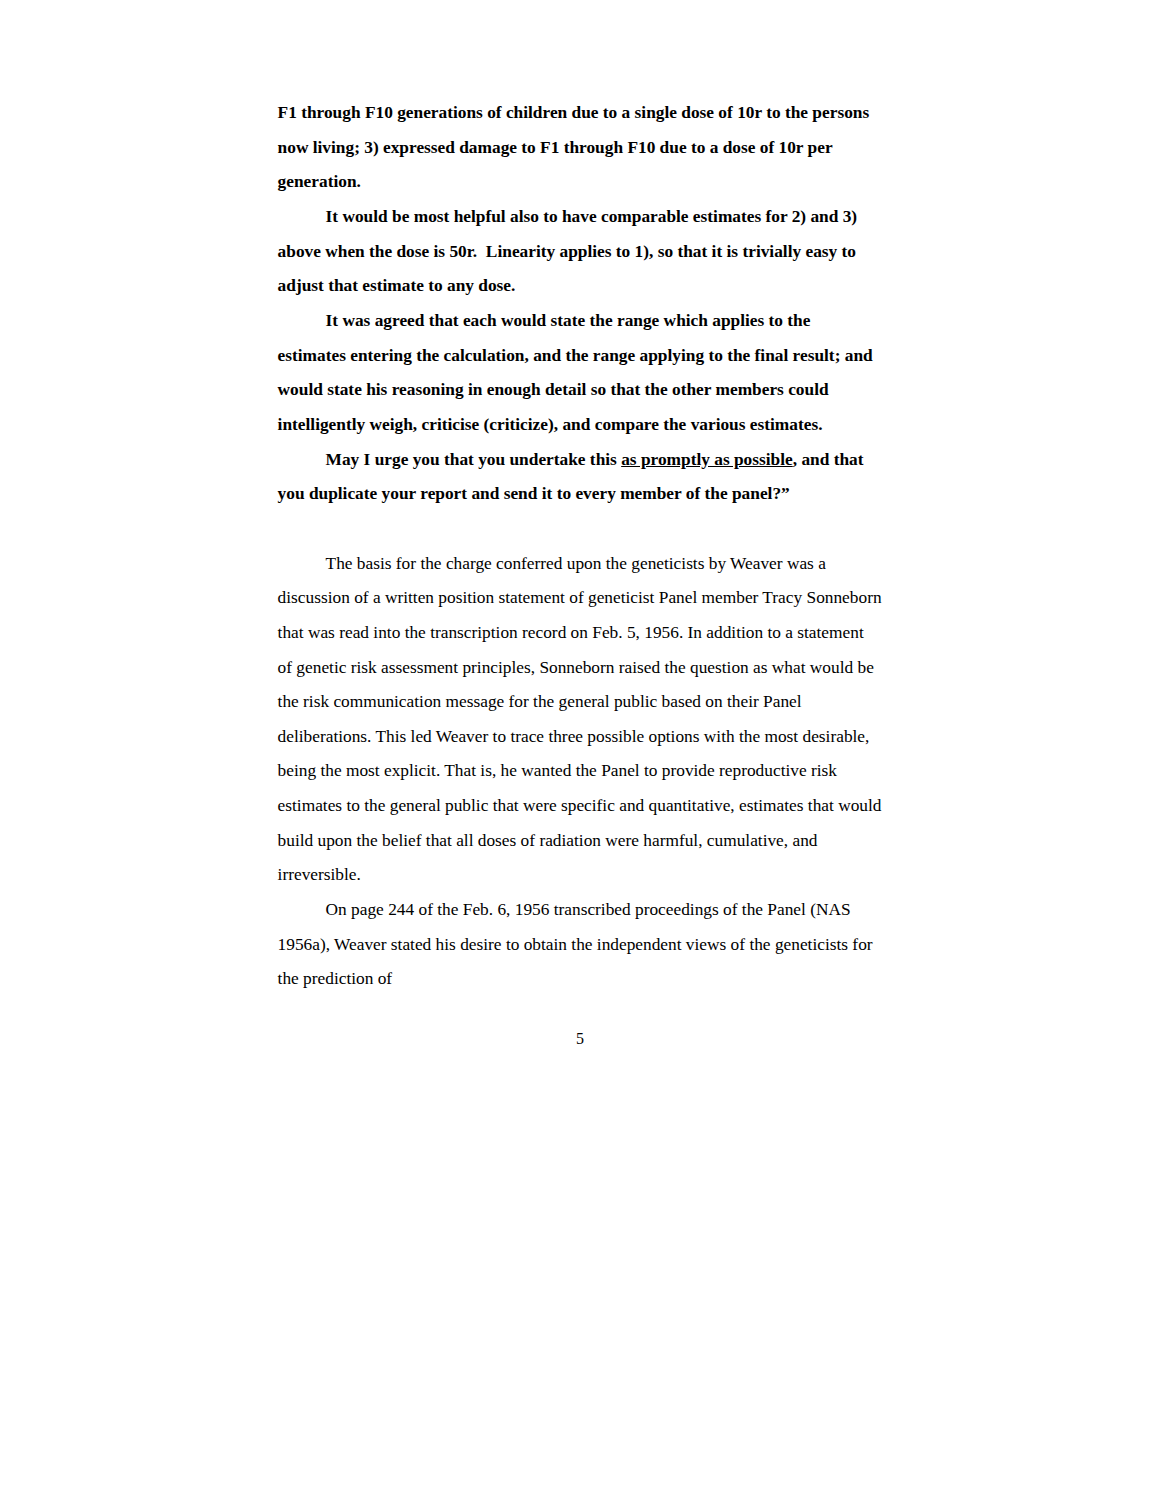F1 through F10 generations of children due to a single dose of 10r to the persons now living; 3) expressed damage to F1 through F10 due to a dose of 10r per generation.
It would be most helpful also to have comparable estimates for 2) and 3) above when the dose is 50r. Linearity applies to 1), so that it is trivially easy to adjust that estimate to any dose.
It was agreed that each would state the range which applies to the estimates entering the calculation, and the range applying to the final result; and would state his reasoning in enough detail so that the other members could intelligently weigh, criticise (criticize), and compare the various estimates.
May I urge you that you undertake this as promptly as possible, and that you duplicate your report and send it to every member of the panel?”
The basis for the charge conferred upon the geneticists by Weaver was a discussion of a written position statement of geneticist Panel member Tracy Sonneborn that was read into the transcription record on Feb. 5, 1956. In addition to a statement of genetic risk assessment principles, Sonneborn raised the question as what would be the risk communication message for the general public based on their Panel deliberations. This led Weaver to trace three possible options with the most desirable, being the most explicit. That is, he wanted the Panel to provide reproductive risk estimates to the general public that were specific and quantitative, estimates that would build upon the belief that all doses of radiation were harmful, cumulative, and irreversible.
On page 244 of the Feb. 6, 1956 transcribed proceedings of the Panel (NAS 1956a), Weaver stated his desire to obtain the independent views of the geneticists for the prediction of
5